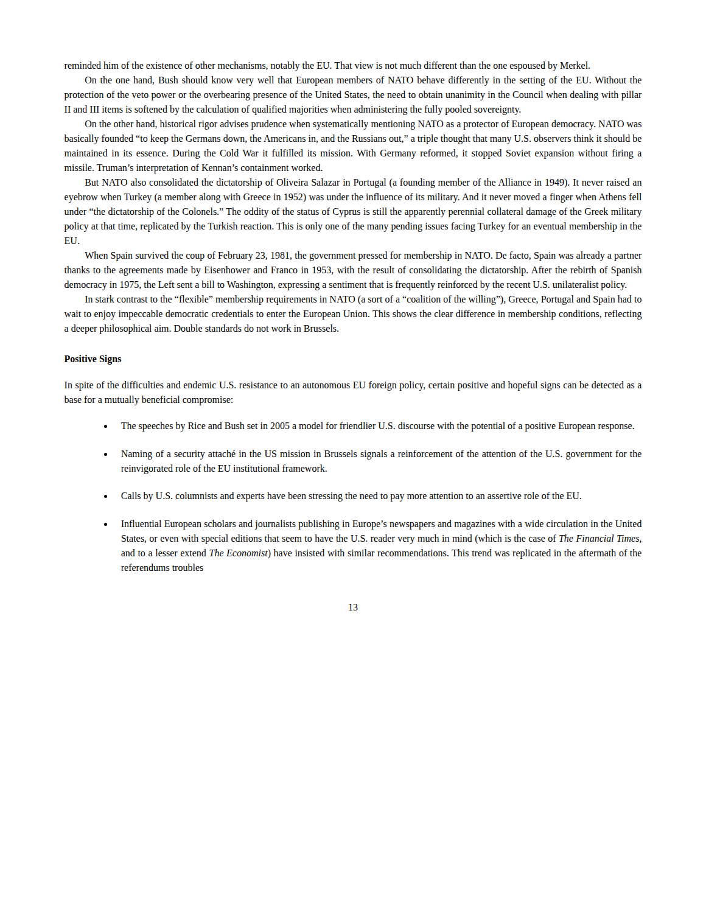reminded him of the existence of other mechanisms, notably the EU. That view is not much different than the one espoused by Merkel.
On the one hand, Bush should know very well that European members of NATO behave differently in the setting of the EU. Without the protection of the veto power or the overbearing presence of the United States, the need to obtain unanimity in the Council when dealing with pillar II and III items is softened by the calculation of qualified majorities when administering the fully pooled sovereignty.
On the other hand, historical rigor advises prudence when systematically mentioning NATO as a protector of European democracy. NATO was basically founded “to keep the Germans down, the Americans in, and the Russians out,” a triple thought that many U.S. observers think it should be maintained in its essence. During the Cold War it fulfilled its mission. With Germany reformed, it stopped Soviet expansion without firing a missile. Truman’s interpretation of Kennan’s containment worked.
But NATO also consolidated the dictatorship of Oliveira Salazar in Portugal (a founding member of the Alliance in 1949). It never raised an eyebrow when Turkey (a member along with Greece in 1952) was under the influence of its military. And it never moved a finger when Athens fell under “the dictatorship of the Colonels.” The oddity of the status of Cyprus is still the apparently perennial collateral damage of the Greek military policy at that time, replicated by the Turkish reaction. This is only one of the many pending issues facing Turkey for an eventual membership in the EU.
When Spain survived the coup of February 23, 1981, the government pressed for membership in NATO. De facto, Spain was already a partner thanks to the agreements made by Eisenhower and Franco in 1953, with the result of consolidating the dictatorship. After the rebirth of Spanish democracy in 1975, the Left sent a bill to Washington, expressing a sentiment that is frequently reinforced by the recent U.S. unilateralist policy.
In stark contrast to the “flexible” membership requirements in NATO (a sort of a “coalition of the willing”), Greece, Portugal and Spain had to wait to enjoy impeccable democratic credentials to enter the European Union. This shows the clear difference in membership conditions, reflecting a deeper philosophical aim. Double standards do not work in Brussels.
Positive Signs
In spite of the difficulties and endemic U.S. resistance to an autonomous EU foreign policy, certain positive and hopeful signs can be detected as a base for a mutually beneficial compromise:
The speeches by Rice and Bush set in 2005 a model for friendlier U.S. discourse with the potential of a positive European response.
Naming of a security attaché in the US mission in Brussels signals a reinforcement of the attention of the U.S. government for the reinvigorated role of the EU institutional framework.
Calls by U.S. columnists and experts have been stressing the need to pay more attention to an assertive role of the EU.
Influential European scholars and journalists publishing in Europe’s newspapers and magazines with a wide circulation in the United States, or even with special editions that seem to have the U.S. reader very much in mind (which is the case of The Financial Times, and to a lesser extend The Economist) have insisted with similar recommendations. This trend was replicated in the aftermath of the referendums troubles
13